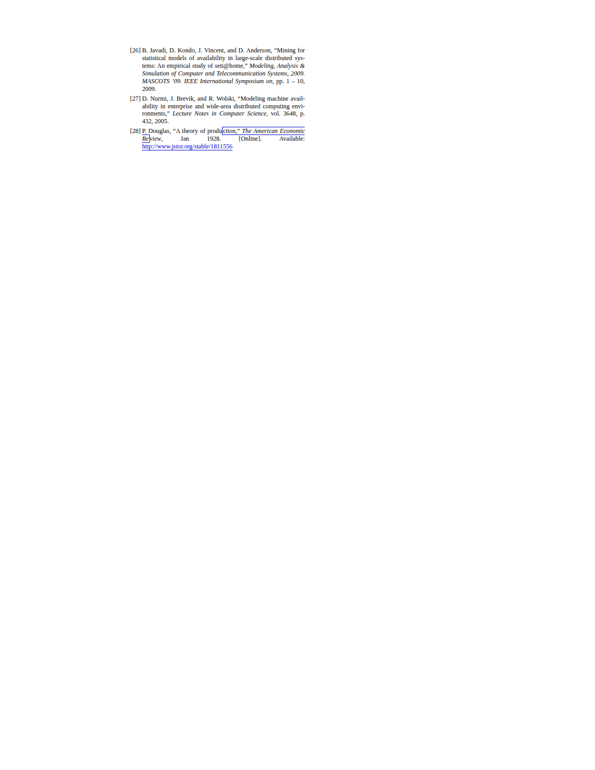[26] B. Javadi, D. Kondo, J. Vincent, and D. Anderson, “Mining for statistical models of availability in large-scale distributed systems: An empirical study of seti@home,” Modeling, Analysis & Simulation of Computer and Telecommunication Systems, 2009. MASCOTS ’09. IEEE International Symposium on, pp. 1 – 10, 2009.
[27] D. Nurmi, J. Brevik, and R. Wolski, “Modeling machine availability in enterprise and wide-area distributed computing environments,” Lecture Notes in Computer Science, vol. 3648, p. 432, 2005.
[28] P. Douglas, “A theory of production,” The American Economic Re view, Jan 1928. [Online]. Available: http://www.jstor.org/stable/1811556